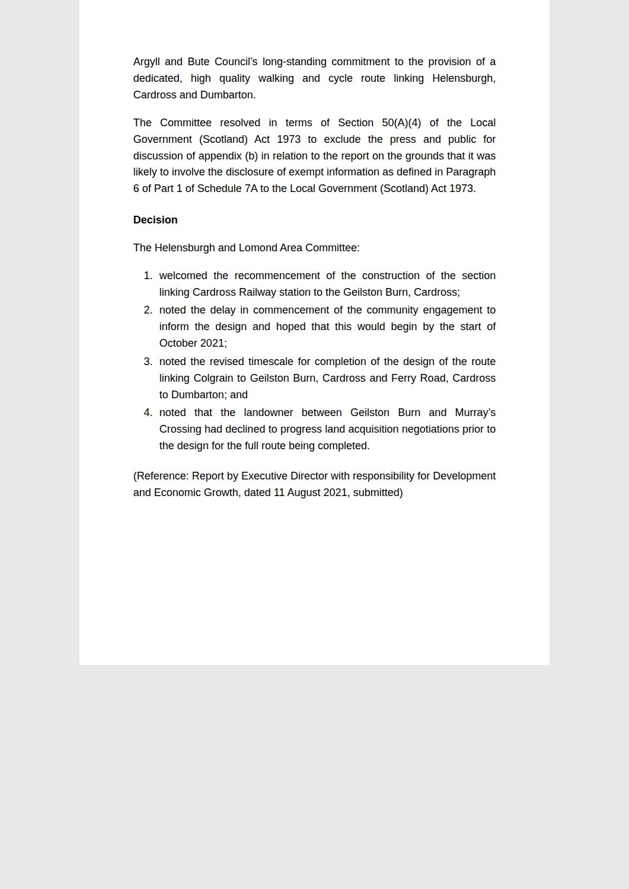Argyll and Bute Council’s long-standing commitment to the provision of a dedicated, high quality walking and cycle route linking Helensburgh, Cardross and Dumbarton.
The Committee resolved in terms of Section 50(A)(4) of the Local Government (Scotland) Act 1973 to exclude the press and public for discussion of appendix (b) in relation to the report on the grounds that it was likely to involve the disclosure of exempt information as defined in Paragraph 6 of Part 1 of Schedule 7A to the Local Government (Scotland) Act 1973.
Decision
The Helensburgh and Lomond Area Committee:
welcomed the recommencement of the construction of the section linking Cardross Railway station to the Geilston Burn, Cardross;
noted the delay in commencement of the community engagement to inform the design and hoped that this would begin by the start of October 2021;
noted the revised timescale for completion of the design of the route linking Colgrain to Geilston Burn, Cardross and Ferry Road, Cardross to Dumbarton; and
noted that the landowner between Geilston Burn and Murray’s Crossing had declined to progress land acquisition negotiations prior to the design for the full route being completed.
(Reference: Report by Executive Director with responsibility for Development and Economic Growth, dated 11 August 2021, submitted)